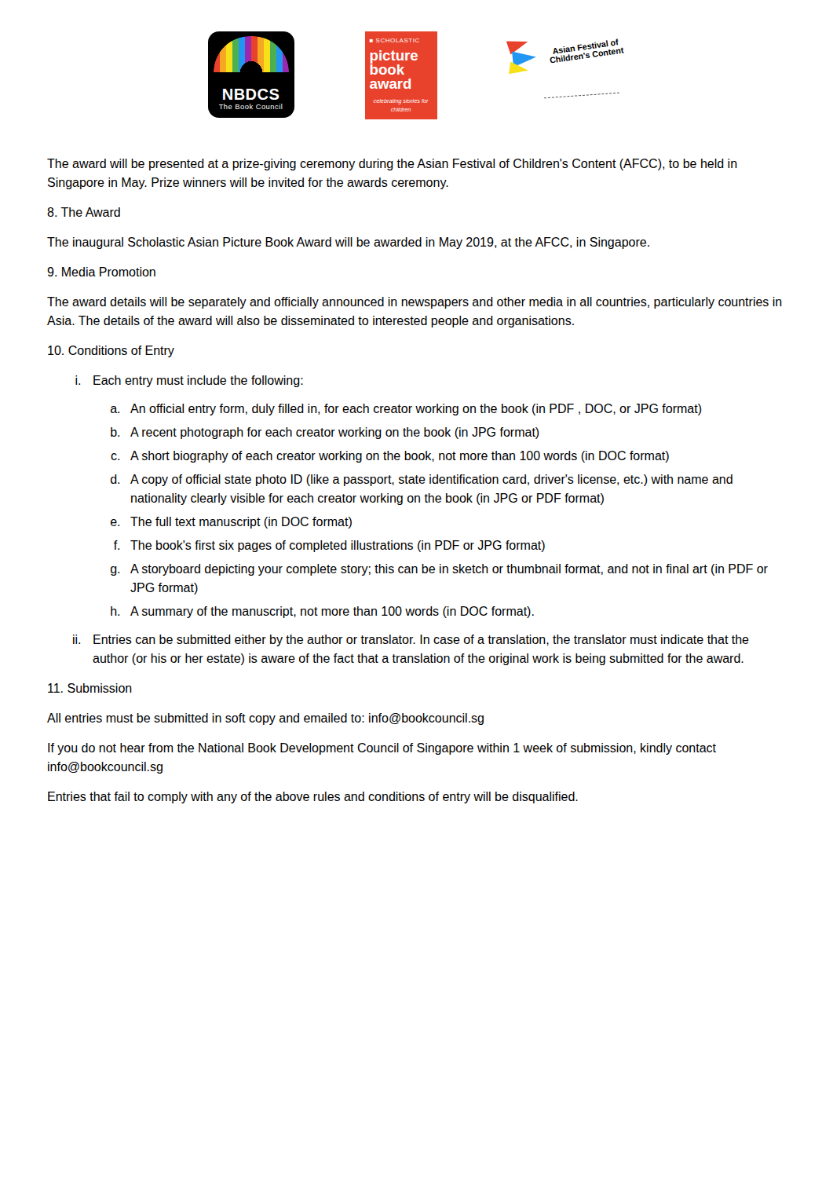NBDCS
The Book Council
■ SCHOLASTIC
picture
book
award
celebrating stories for children
Asian Festival of
Children's Content
The award will be presented at a prize-giving ceremony during the Asian Festival of Children's Content (AFCC), to be held in Singapore in May. Prize winners will be invited for the awards ceremony.
8. The Award
The inaugural Scholastic Asian Picture Book Award will be awarded in May 2019, at the AFCC, in Singapore.
9. Media Promotion
The award details will be separately and officially announced in newspapers and other media in all countries, particularly countries in Asia. The details of the award will also be disseminated to interested people and organisations.
10. Conditions of Entry
Each entry must include the following:
An official entry form, duly filled in, for each creator working on the book (in PDF , DOC, or JPG format)
A recent photograph for each creator working on the book (in JPG format)
A short biography of each creator working on the book, not more than 100 words (in DOC format)
A copy of official state photo ID (like a passport, state identification card, driver's license, etc.) with name and nationality clearly visible for each creator working on the book (in JPG or PDF format)
The full text manuscript (in DOC format)
The book's first six pages of completed illustrations (in PDF or JPG format)
A storyboard depicting your complete story; this can be in sketch or thumbnail format, and not in final art (in PDF or JPG format)
A summary of the manuscript, not more than 100 words (in DOC format).
Entries can be submitted either by the author or translator. In case of a translation, the translator must indicate that the author (or his or her estate) is aware of the fact that a translation of the original work is being submitted for the award.
11. Submission
All entries must be submitted in soft copy and emailed to: info@bookcouncil.sg
If you do not hear from the National Book Development Council of Singapore within 1 week of submission, kindly contact info@bookcouncil.sg
Entries that fail to comply with any of the above rules and conditions of entry will be disqualified.